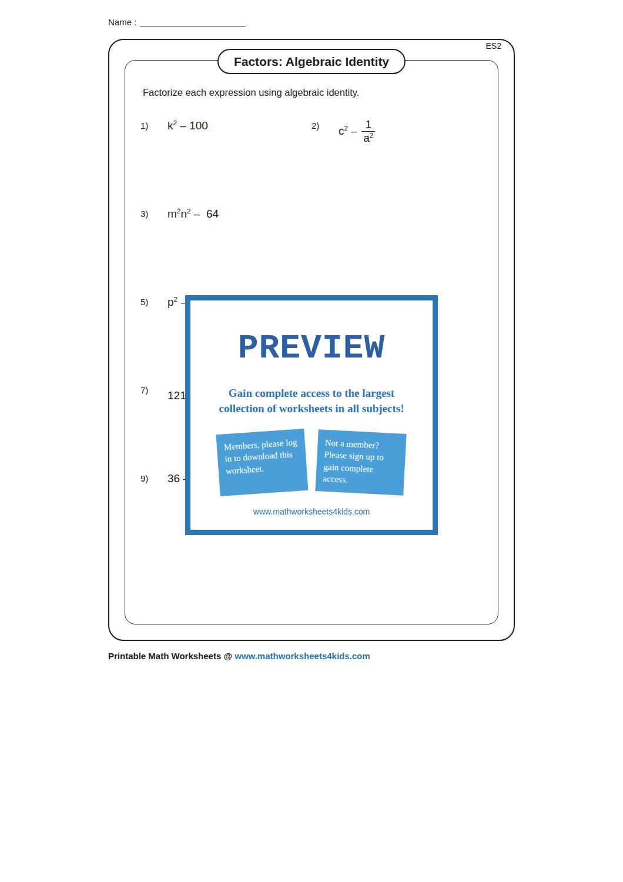Name :
ES2
Factors: Algebraic Identity
Factorize each expression using algebraic identity.
1)
k2 – 100
2)
c2 – 1 a2
3)
m2n2 – 64
5)
p2 – q2
7)
121 – w2 v2
9)
36 – a2
10)
y2 – 49
PREVIEW
Gain complete access to the largest collection of worksheets in all subjects!
Members, please log in to download this worksheet.
Not a member? Please sign up to gain complete access.
www.mathworksheets4kids.com
Printable Math Worksheets @ www.mathworksheets4kids.com